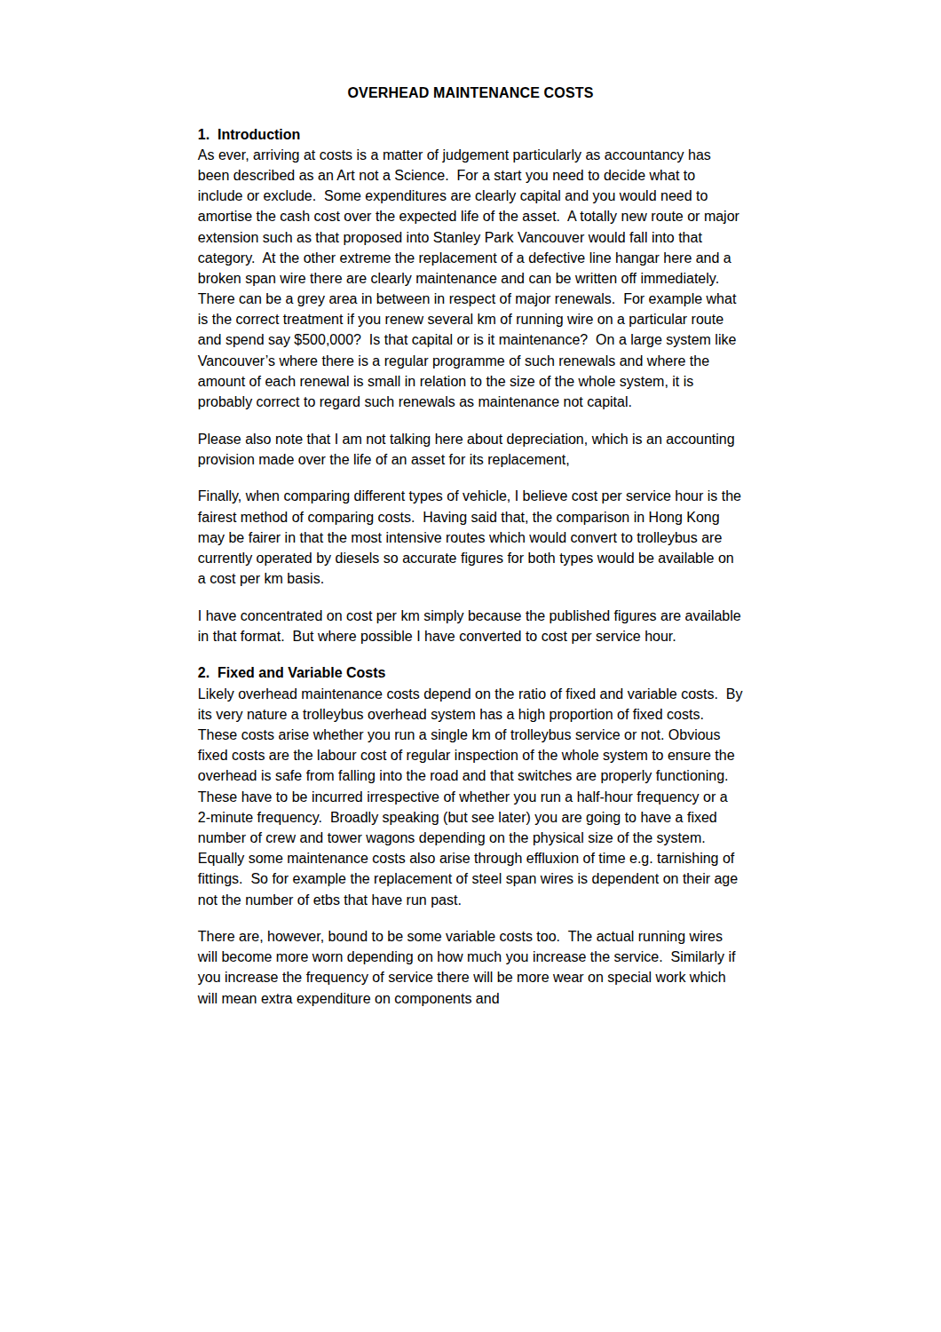OVERHEAD MAINTENANCE COSTS
1. Introduction
As ever, arriving at costs is a matter of judgement particularly as accountancy has been described as an Art not a Science. For a start you need to decide what to include or exclude. Some expenditures are clearly capital and you would need to amortise the cash cost over the expected life of the asset. A totally new route or major extension such as that proposed into Stanley Park Vancouver would fall into that category. At the other extreme the replacement of a defective line hangar here and a broken span wire there are clearly maintenance and can be written off immediately. There can be a grey area in between in respect of major renewals. For example what is the correct treatment if you renew several km of running wire on a particular route and spend say $500,000? Is that capital or is it maintenance? On a large system like Vancouver’s where there is a regular programme of such renewals and where the amount of each renewal is small in relation to the size of the whole system, it is probably correct to regard such renewals as maintenance not capital.
Please also note that I am not talking here about depreciation, which is an accounting provision made over the life of an asset for its replacement,
Finally, when comparing different types of vehicle, I believe cost per service hour is the fairest method of comparing costs. Having said that, the comparison in Hong Kong may be fairer in that the most intensive routes which would convert to trolleybus are currently operated by diesels so accurate figures for both types would be available on a cost per km basis.
I have concentrated on cost per km simply because the published figures are available in that format. But where possible I have converted to cost per service hour.
2. Fixed and Variable Costs
Likely overhead maintenance costs depend on the ratio of fixed and variable costs. By its very nature a trolleybus overhead system has a high proportion of fixed costs. These costs arise whether you run a single km of trolleybus service or not. Obvious fixed costs are the labour cost of regular inspection of the whole system to ensure the overhead is safe from falling into the road and that switches are properly functioning. These have to be incurred irrespective of whether you run a half-hour frequency or a 2-minute frequency. Broadly speaking (but see later) you are going to have a fixed number of crew and tower wagons depending on the physical size of the system. Equally some maintenance costs also arise through effluxion of time e.g. tarnishing of fittings. So for example the replacement of steel span wires is dependent on their age not the number of etbs that have run past.
There are, however, bound to be some variable costs too. The actual running wires will become more worn depending on how much you increase the service. Similarly if you increase the frequency of service there will be more wear on special work which will mean extra expenditure on components and